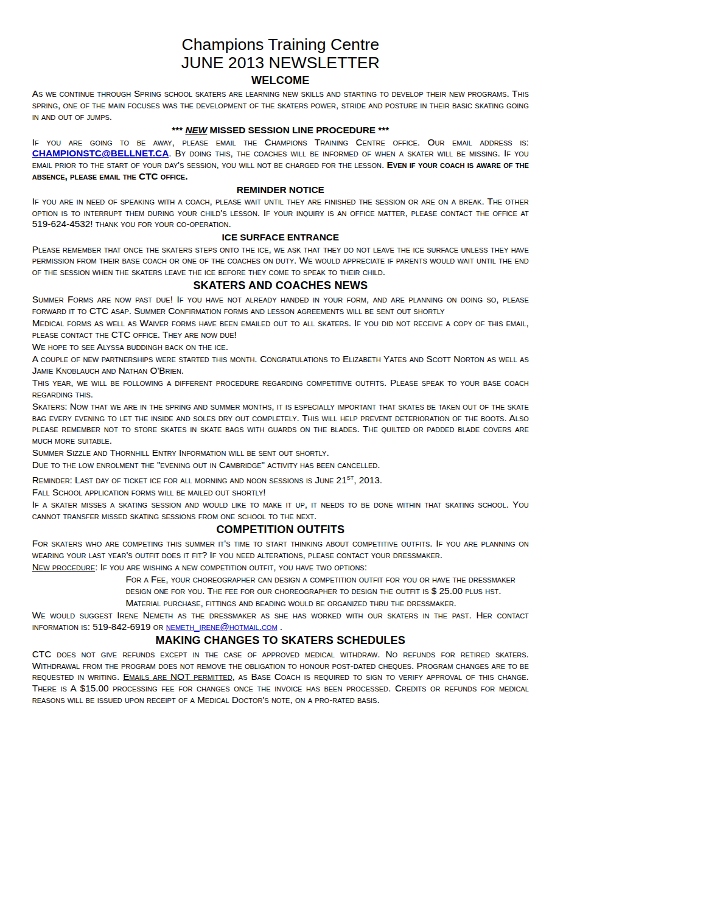Champions Training CentreJUNE 2013 NEWSLETTER
WELCOME
As we continue through Spring school skaters are learning new skills and starting to develop their new programs. This spring, one of the main focuses was the development of the skaters power, stride and posture in their basic skating going in and out of jumps.
*** NEW MISSED SESSION LINE PROCEDURE ***
If you are going to be away, please email the Champions Training Centre office. Our email address is: CHAMPIONSTC@BELLNET.CA. By doing this, the coaches will be informed of when a skater will be missing. If you email prior to the start of your day's session, you will not be charged for the lesson. Even if your coach is aware of the absence, please email the CTC office.
REMINDER NOTICE
If you are in need of speaking with a coach, please wait until they are finished the session or are on a break. The other option is to interrupt them during your child's lesson. If your inquiry is an office matter, please contact the office at 519-624-4532! thank you for your co-operation.
ICE SURFACE ENTRANCE
Please remember that once the skaters steps onto the ice, we ask that they do not leave the ice surface unless they have permission from their base coach or one of the coaches on duty. We would appreciate if parents would wait until the end of the session when the skaters leave the ice before they come to speak to their child.
SKATERS AND COACHES NEWS
Summer Forms are now past due! If you have not already handed in your form, and are planning on doing so, please forward it to CTC asap. Summer Confirmation forms and lesson agreements will be sent out shortly
Medical forms as well as Waiver forms have been emailed out to all skaters. If you did not receive a copy of this email, please contact the CTC office. They are now due!
We hope to see Alyssa buddingh back on the ice.
A couple of new partnerships were started this month. Congratulations to Elizabeth Yates and Scott Norton as well as Jamie Knoblauch and Nathan O'Brien.
This year, we will be following a different procedure regarding competitive outfits. Please speak to your base coach regarding this.
Skaters: Now that we are in the spring and summer months, it is especially important that skates be taken out of the skate bag every evening to let the inside and soles dry out completely. This will help prevent deterioration of the boots. Also please remember not to store skates in skate bags with guards on the blades. The quilted or padded blade covers are much more suitable.
Summer Sizzle and Thornhill Entry Information will be sent out shortly.
Due to the low enrolment the "evening out in Cambridge" activity has been cancelled.
Reminder: Last day of ticket ice for all morning and noon sessions is June 21st, 2013.
Fall School application forms will be mailed out shortly!
If a skater misses a skating session and would like to make it up, it needs to be done within that skating school. You cannot transfer missed skating sessions from one school to the next.
COMPETITION OUTFITS
For skaters who are competing this summer it's time to start thinking about competitive outfits. If you are planning on wearing your last year's outfit does it fit? If you need alterations, please contact your dressmaker.
New procedure: If you are wishing a new competition outfit, you have two options:
For a Fee, your choreographer can design a competition outfit for you or have the dressmaker design one for you. The fee for our choreographer to design the outfit is $ 25.00 plus hst.
Material purchase, fittings and beading would be organized thru the dressmaker.
We would suggest Irene Nemeth as the dressmaker as she has worked with our skaters in the past. Her contact information is: 519-842-6919 or nemeth_irene@hotmail.com .
MAKING CHANGES TO SKATERS SCHEDULES
CTC does not give refunds except in the case of approved medical withdraw. No refunds for retired skaters. Withdrawal from the program does not remove the obligation to honour post-dated cheques. Program changes are to be requested in writing. Emails are NOT permitted, as Base Coach is required to sign to verify approval of this change. There is A $15.00 processing fee for changes once the invoice has been processed. Credits or refunds for medical reasons will be issued upon receipt of a Medical Doctor's note, on a pro-rated basis.